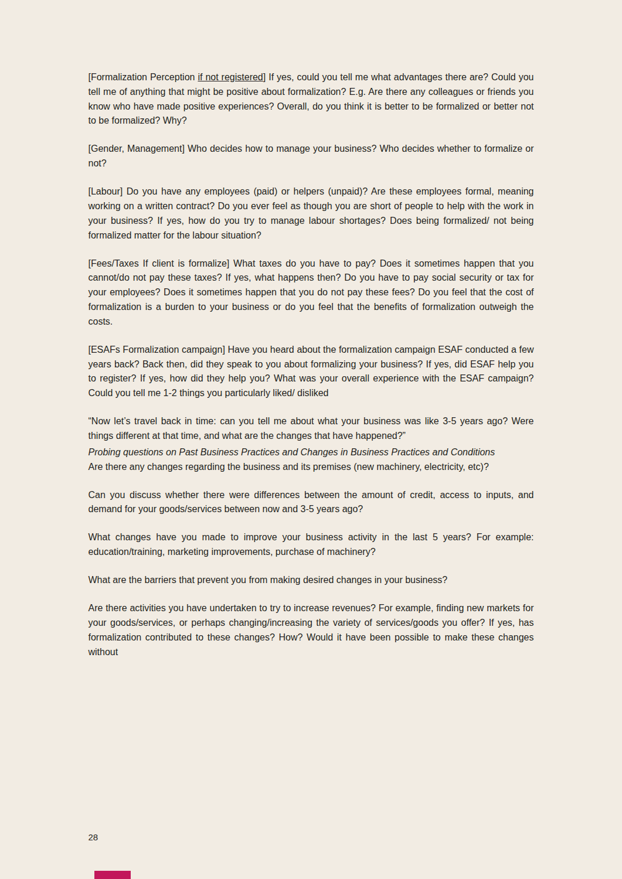[Formalization Perception if not registered] If yes, could you tell me what advantages there are? Could you tell me of anything that might be positive about formalization? E.g. Are there any colleagues or friends you know who have made positive experiences? Overall, do you think it is better to be formalized or better not to be formalized? Why?
[Gender, Management] Who decides how to manage your business? Who decides whether to formalize or not?
[Labour] Do you have any employees (paid) or helpers (unpaid)? Are these employees formal, meaning working on a written contract? Do you ever feel as though you are short of people to help with the work in your business? If yes, how do you try to manage labour shortages? Does being formalized/ not being formalized matter for the labour situation?
[Fees/Taxes If client is formalize] What taxes do you have to pay? Does it sometimes happen that you cannot/do not pay these taxes? If yes, what happens then? Do you have to pay social security or tax for your employees? Does it sometimes happen that you do not pay these fees? Do you feel that the cost of formalization is a burden to your business or do you feel that the benefits of formalization outweigh the costs.
[ESAFs Formalization campaign] Have you heard about the formalization campaign ESAF conducted a few years back? Back then, did they speak to you about formalizing your business? If yes, did ESAF help you to register? If yes, how did they help you? What was your overall experience with the ESAF campaign? Could you tell me 1-2 things you particularly liked/ disliked
“Now let’s travel back in time: can you tell me about what your business was like 3-5 years ago? Were things different at that time, and what are the changes that have happened?”
Probing questions on Past Business Practices and Changes in Business Practices and Conditions
Are there any changes regarding the business and its premises (new machinery, electricity, etc)?
Can you discuss whether there were differences between the amount of credit, access to inputs, and demand for your goods/services between now and 3-5 years ago?
What changes have you made to improve your business activity in the last 5 years? For example: education/training, marketing improvements, purchase of machinery?
What are the barriers that prevent you from making desired changes in your business?
Are there activities you have undertaken to try to increase revenues? For example, finding new markets for your goods/services, or perhaps changing/increasing the variety of services/goods you offer? If yes, has formalization contributed to these changes? How? Would it have been possible to make these changes without
28